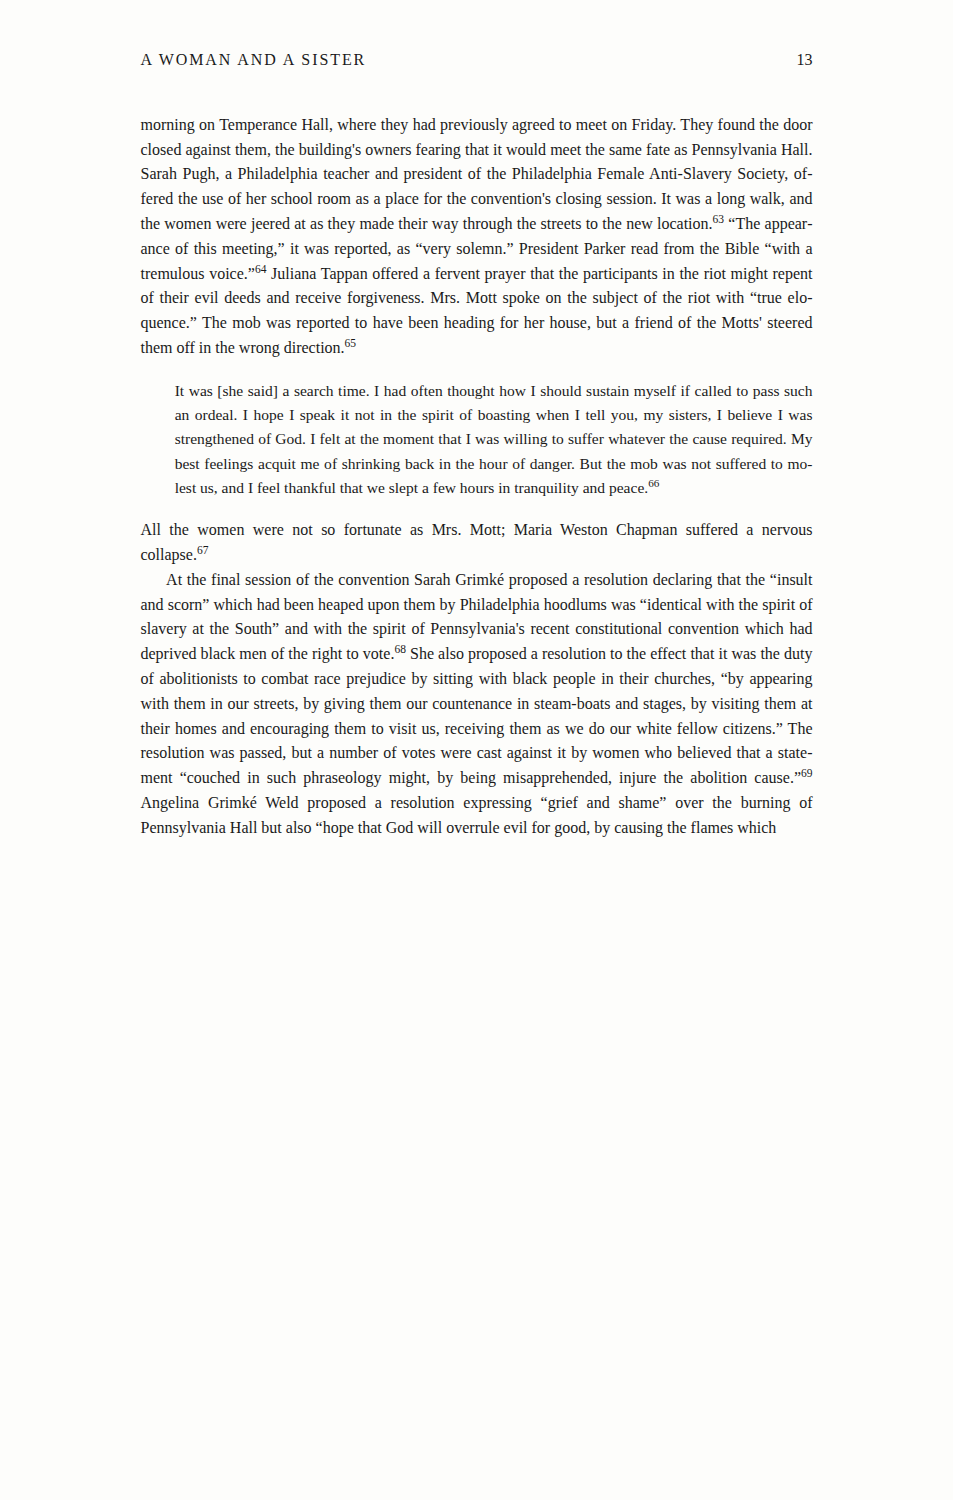A Woman and a Sister
13
morning on Temperance Hall, where they had previously agreed to meet on Friday. They found the door closed against them, the building's owners fearing that it would meet the same fate as Pennsylvania Hall. Sarah Pugh, a Philadelphia teacher and president of the Philadelphia Female Anti-Slavery Society, offered the use of her school room as a place for the convention's closing session. It was a long walk, and the women were jeered at as they made their way through the streets to the new location.63 “The appearance of this meeting,” it was reported, as “very solemn.” President Parker read from the Bible “with a tremulous voice.”64 Juliana Tappan offered a fervent prayer that the participants in the riot might repent of their evil deeds and receive forgiveness. Mrs. Mott spoke on the subject of the riot with “true eloquence.” The mob was reported to have been heading for her house, but a friend of the Motts' steered them off in the wrong direction.65
It was [she said] a search time. I had often thought how I should sustain myself if called to pass such an ordeal. I hope I speak it not in the spirit of boasting when I tell you, my sisters, I believe I was strengthened of God. I felt at the moment that I was willing to suffer whatever the cause required. My best feelings acquit me of shrinking back in the hour of danger. But the mob was not suffered to molest us, and I feel thankful that we slept a few hours in tranquility and peace.66
All the women were not so fortunate as Mrs. Mott; Maria Weston Chapman suffered a nervous collapse.67
At the final session of the convention Sarah Grimké proposed a resolution declaring that the “insult and scorn” which had been heaped upon them by Philadelphia hoodlums was “identical with the spirit of slavery at the South” and with the spirit of Pennsylvania's recent constitutional convention which had deprived black men of the right to vote.68 She also proposed a resolution to the effect that it was the duty of abolitionists to combat race prejudice by sitting with black people in their churches, “by appearing with them in our streets, by giving them our countenance in steam-boats and stages, by visiting them at their homes and encouraging them to visit us, receiving them as we do our white fellow citizens.” The resolution was passed, but a number of votes were cast against it by women who believed that a statement “couched in such phraseology might, by being misapprehended, injure the abolition cause.”69 Angelina Grimké Weld proposed a resolution expressing “grief and shame” over the burning of Pennsylvania Hall but also “hope that God will overrule evil for good, by causing the flames which